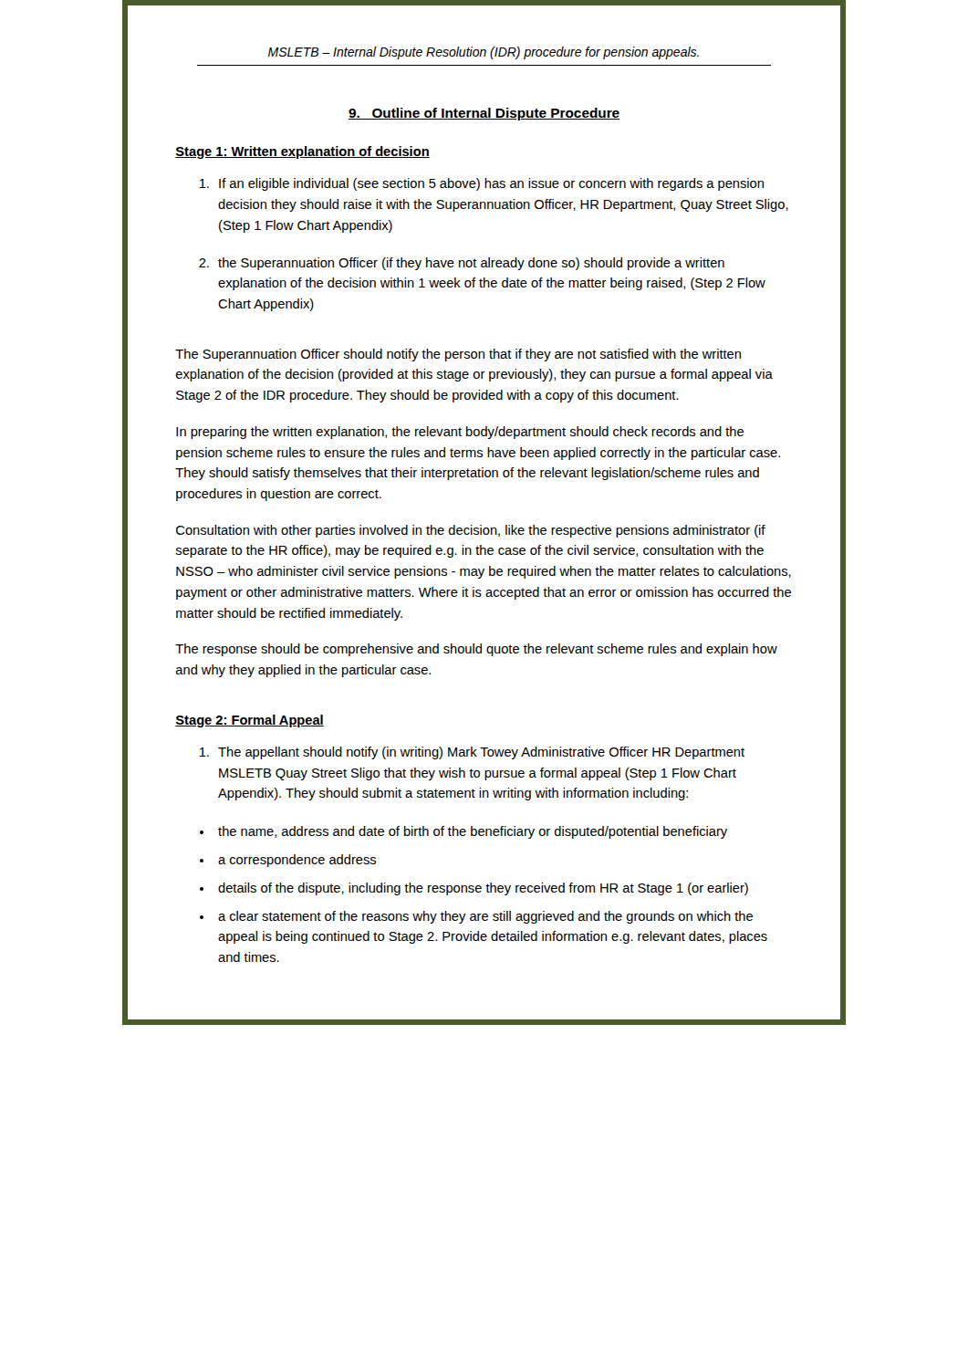MSLETB – Internal Dispute Resolution (IDR) procedure for pension appeals.
9. Outline of Internal Dispute Procedure
Stage 1: Written explanation of decision
If an eligible individual (see section 5 above) has an issue or concern with regards a pension decision they should raise it with the Superannuation Officer, HR Department, Quay Street Sligo, (Step 1 Flow Chart Appendix)
the Superannuation Officer (if they have not already done so) should provide a written explanation of the decision within 1 week of the date of the matter being raised, (Step 2 Flow Chart Appendix)
The Superannuation Officer should notify the person that if they are not satisfied with the written explanation of the decision (provided at this stage or previously), they can pursue a formal appeal via Stage 2 of the IDR procedure. They should be provided with a copy of this document.
In preparing the written explanation, the relevant body/department should check records and the pension scheme rules to ensure the rules and terms have been applied correctly in the particular case. They should satisfy themselves that their interpretation of the relevant legislation/scheme rules and procedures in question are correct.
Consultation with other parties involved in the decision, like the respective pensions administrator (if separate to the HR office), may be required e.g. in the case of the civil service, consultation with the NSSO – who administer civil service pensions - may be required when the matter relates to calculations, payment or other administrative matters. Where it is accepted that an error or omission has occurred the matter should be rectified immediately.
The response should be comprehensive and should quote the relevant scheme rules and explain how and why they applied in the particular case.
Stage 2: Formal Appeal
The appellant should notify (in writing) Mark Towey Administrative Officer HR Department MSLETB Quay Street Sligo that they wish to pursue a formal appeal (Step 1 Flow Chart Appendix). They should submit a statement in writing with information including:
the name, address and date of birth of the beneficiary or disputed/potential beneficiary
a correspondence address
details of the dispute, including the response they received from HR at Stage 1 (or earlier)
a clear statement of the reasons why they are still aggrieved and the grounds on which the appeal is being continued to Stage 2. Provide detailed information e.g. relevant dates, places and times.